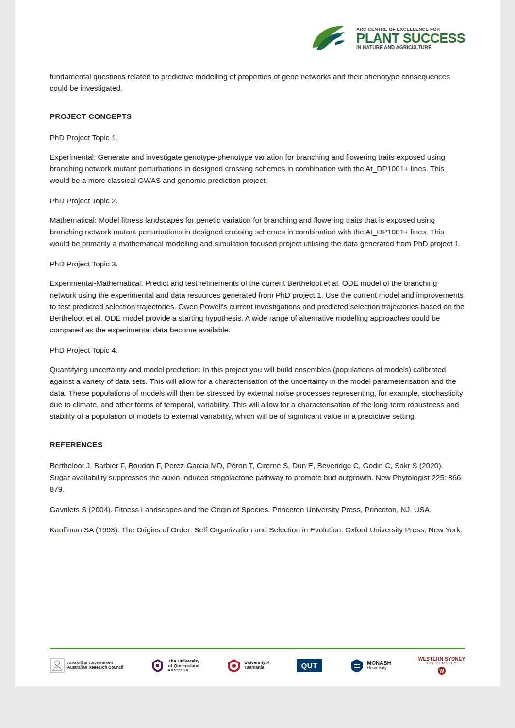ARC Centre of Excellence for
Plant Success
In Nature and Agriculture
fundamental questions related to predictive modelling of properties of gene networks and their phenotype consequences could be investigated.
Project Concepts
PhD Project Topic 1.
Experimental: Generate and investigate genotype-phenotype variation for branching and flowering traits exposed using branching network mutant perturbations in designed crossing schemes in combination with the At_DP1001+ lines. This would be a more classical GWAS and genomic prediction project.
PhD Project Topic 2.
Mathematical: Model fitness landscapes for genetic variation for branching and flowering traits that is exposed using branching network mutant perturbations in designed crossing schemes in combination with the At_DP1001+ lines. This would be primarily a mathematical modelling and simulation focused project utilising the data generated from PhD project 1.
PhD Project Topic 3.
Experimental-Mathematical: Predict and test refinements of the current Bertheloot et al. ODE model of the branching network using the experimental and data resources generated from PhD project 1. Use the current model and improvements to test predicted selection trajectories. Owen Powell's current investigations and predicted selection trajectories based on the Bertheloot et al. ODE model provide a starting hypothesis. A wide range of alternative modelling approaches could be compared as the experimental data become available.
PhD Project Topic 4.
Quantifying uncertainty and model prediction: In this project you will build ensembles (populations of models) calibrated against a variety of data sets. This will allow for a characterisation of the uncertainty in the model parameterisation and the data. These populations of models will then be stressed by external noise processes representing, for example, stochasticity due to climate, and other forms of temporal, variability. This will allow for a characterisation of the long-term robustness and stability of a population of models to external variability, which will be of significant value in a predictive setting.
References
Bertheloot J, Barbier F, Boudon F, Perez-Garcia MD, Péron T, Citerne S, Dun E, Beveridge C, Godin C, Sakr S (2020). Sugar availability suppresses the auxin-induced strigolactone pathway to promote bud outgrowth. New Phytologist 225: 866-879.
Gavrilets S (2004). Fitness Landscapes and the Origin of Species. Princeton University Press, Princeton, NJ, USA.
Kauffman SA (1993). The Origins of Order: Self-Organization and Selection in Evolution. Oxford University Press, New York.
Australian Government Australian Research Council
The University
of Queensland Australia
Universityof
Tasmania
QUT
MONASH University
WESTERN SYDNEY UNIVERSITY
W